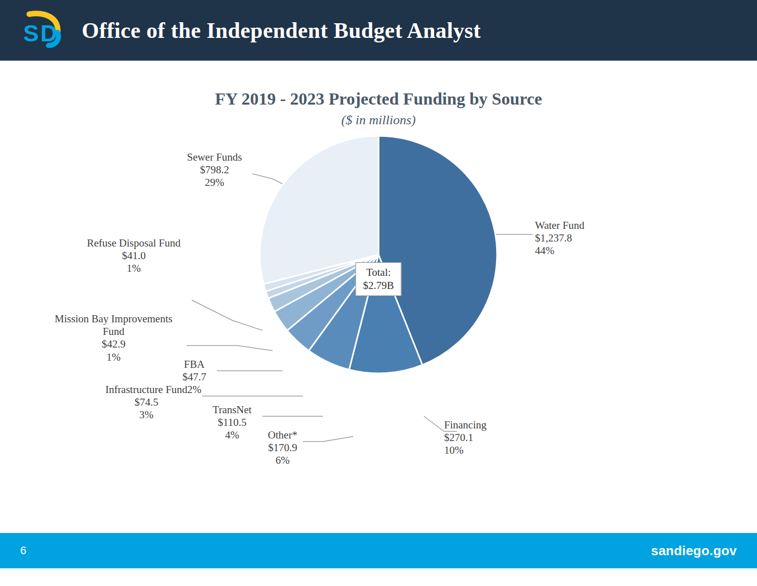S D
Office of the Independent Budget Analyst
FY 2019 - 2023 Projected Funding by Source ($ in millions)
FY 2019-2023 Projected Funding by Source Water Fund 44%, Sewer Funds 29%, Financing 10%, Other 6%, TransNet 4%, Infrastructure Fund 3%, FBA 2%, Mission Bay Improvements Fund 1%, Refuse Disposal Fund 1%
Total:
$2.79B
Water Fund
$1,237.8
44%
Financing
$270.1
10%
Other*
$170.9
6%
TransNet
$110.5
4%
Infrastructure Fund
$74.5
3%
FBA
$47.7
2%
Mission Bay Improvements
Fund
$42.9
1%
Refuse Disposal Fund
$41.0
1%
Sewer Funds
$798.2
29%
6
sandiego.gov